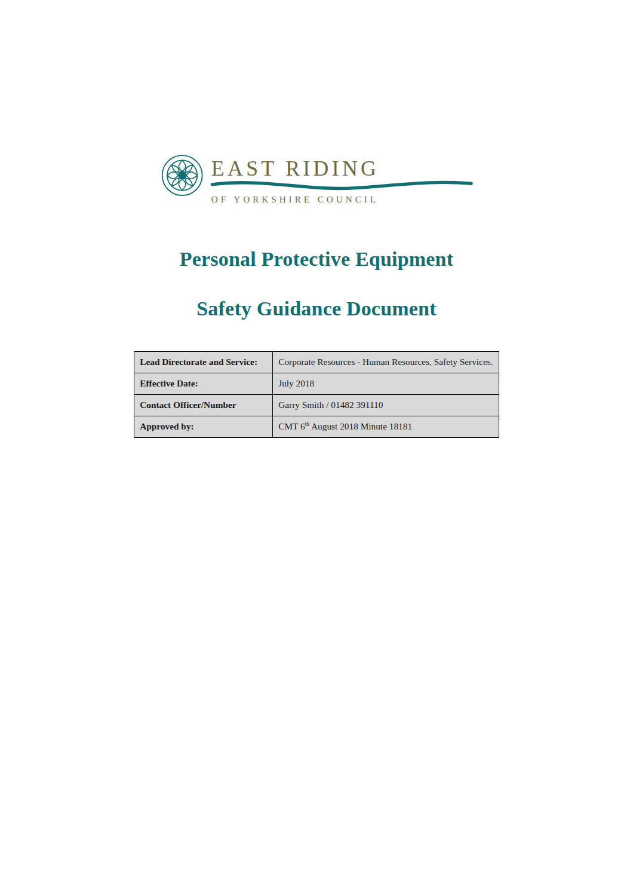EAST RIDING OF YORKSHIRE COUNCIL
Personal Protective Equipment Safety Guidance Document
| Lead Directorate and Service: | Corporate Resources - Human Resources, Safety Services. |
| Effective Date: | July 2018 |
| Contact Officer/Number | Garry Smith / 01482 391110 |
| Approved by: | CMT 6 th August 2018 Minute 18181 |